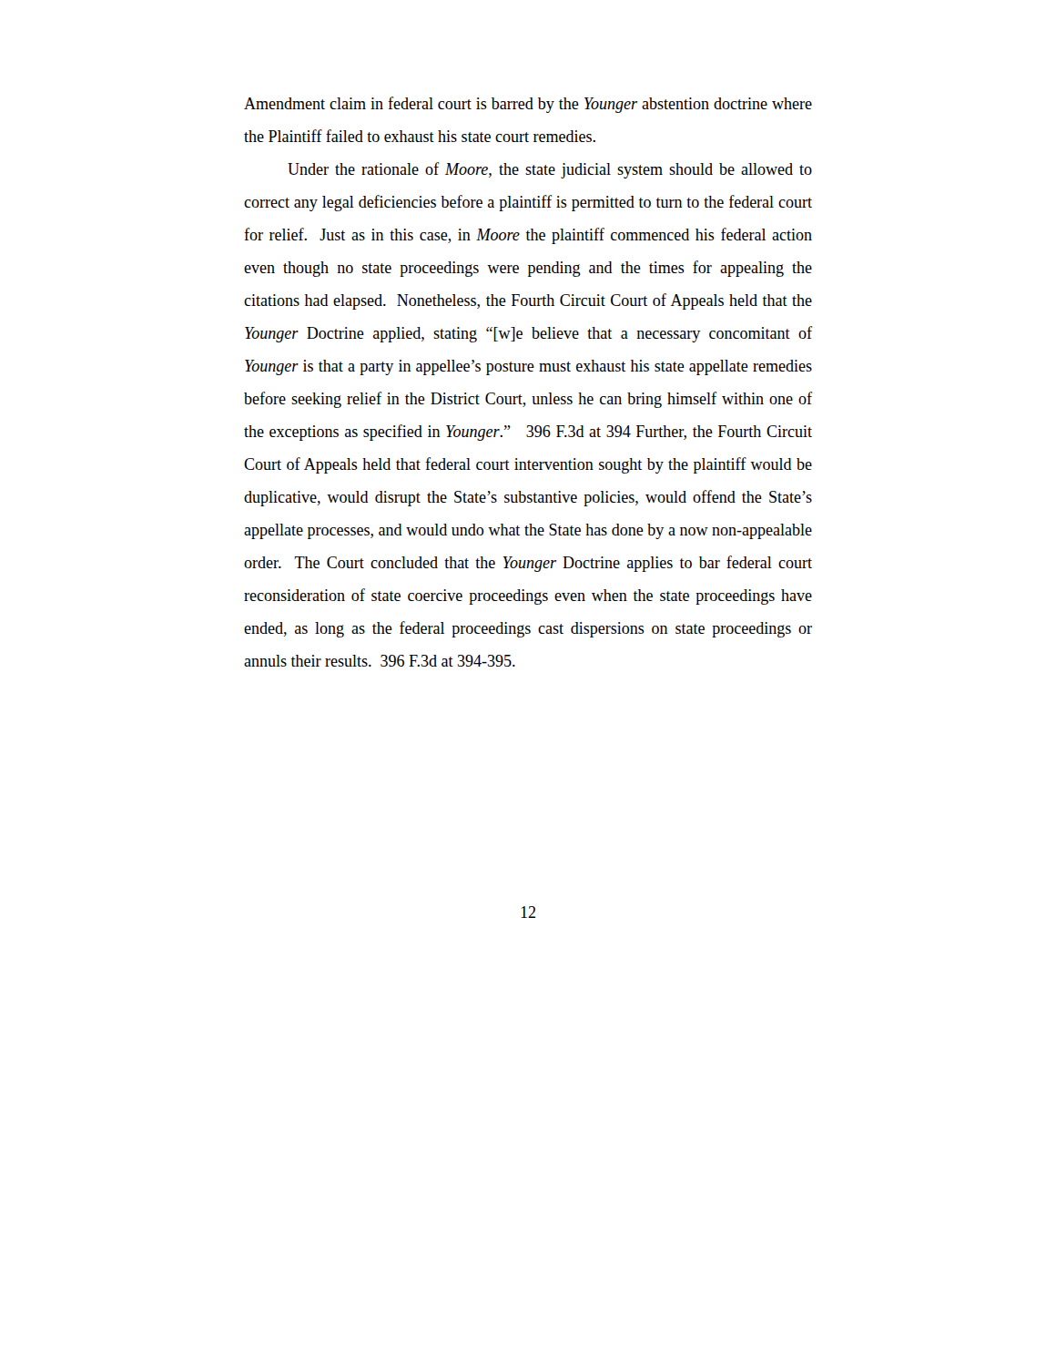Amendment claim in federal court is barred by the Younger abstention doctrine where the Plaintiff failed to exhaust his state court remedies.
Under the rationale of Moore, the state judicial system should be allowed to correct any legal deficiencies before a plaintiff is permitted to turn to the federal court for relief. Just as in this case, in Moore the plaintiff commenced his federal action even though no state proceedings were pending and the times for appealing the citations had elapsed. Nonetheless, the Fourth Circuit Court of Appeals held that the Younger Doctrine applied, stating “[w]e believe that a necessary concomitant of Younger is that a party in appellee’s posture must exhaust his state appellate remedies before seeking relief in the District Court, unless he can bring himself within one of the exceptions as specified in Younger.” 396 F.3d at 394 Further, the Fourth Circuit Court of Appeals held that federal court intervention sought by the plaintiff would be duplicative, would disrupt the State’s substantive policies, would offend the State’s appellate processes, and would undo what the State has done by a now non-appealable order. The Court concluded that the Younger Doctrine applies to bar federal court reconsideration of state coercive proceedings even when the state proceedings have ended, as long as the federal proceedings cast dispersions on state proceedings or annuls their results. 396 F.3d at 394-395.
12